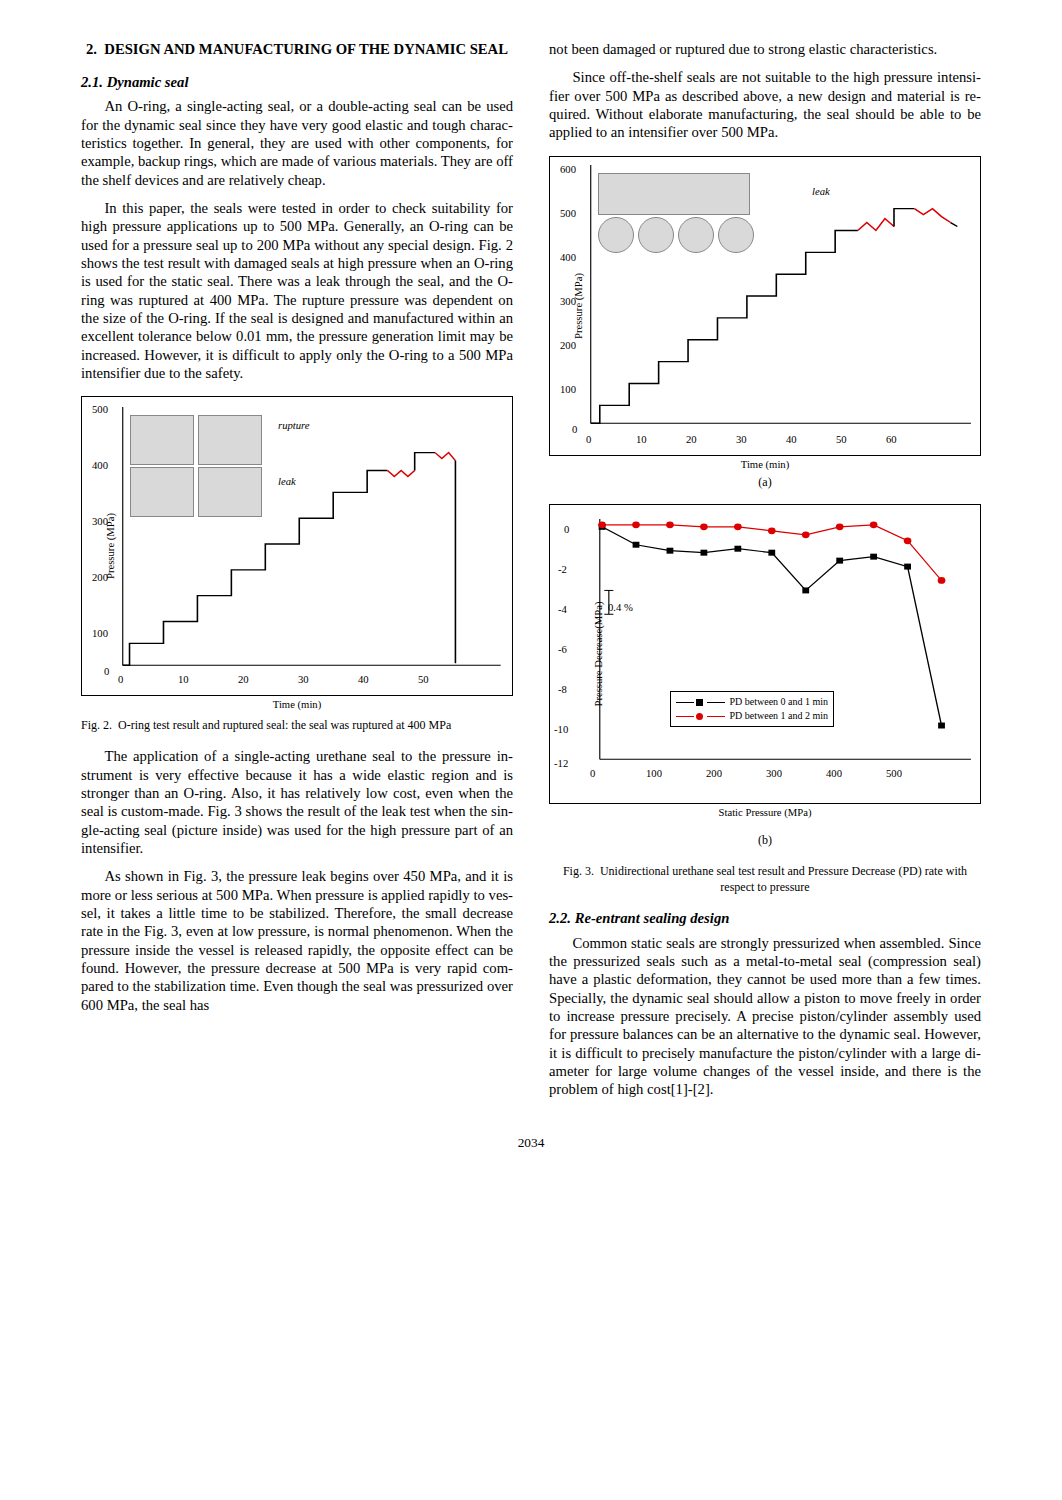2. Design and Manufacturing of the Dynamic Seal
2.1. Dynamic seal
An O-ring, a single-acting seal, or a double-acting seal can be used for the dynamic seal since they have very good elastic and tough characteristics together. In general, they are used with other components, for example, backup rings, which are made of various materials. They are off the shelf devices and are relatively cheap.
In this paper, the seals were tested in order to check suitability for high pressure applications up to 500 MPa. Generally, an O-ring can be used for a pressure seal up to 200 MPa without any special design. Fig. 2 shows the test result with damaged seals at high pressure when an O-ring is used for the static seal. There was a leak through the seal, and the O-ring was ruptured at 400 MPa. The rupture pressure was dependent on the size of the O-ring. If the seal is designed and manufactured within an excellent tolerance below 0.01 mm, the pressure generation limit may be increased. However, it is difficult to apply only the O-ring to a 500 MPa intensifier due to the safety.
Pressure (MPa) 500 400 300 200 100 0 0 10 20 30 40 50
rupture leak
Time (min)
Fig. 2. O-ring test result and ruptured seal: the seal was ruptured at 400 MPa
The application of a single-acting urethane seal to the pressure instrument is very effective because it has a wide elastic region and is stronger than an O-ring. Also, it has relatively low cost, even when the seal is custom-made. Fig. 3 shows the result of the leak test when the single-acting seal (picture inside) was used for the high pressure part of an intensifier.
As shown in Fig. 3, the pressure leak begins over 450 MPa, and it is more or less serious at 500 MPa. When pressure is applied rapidly to vessel, it takes a little time to be stabilized. Therefore, the small decrease rate in the Fig. 3, even at low pressure, is normal phenomenon. When the pressure inside the vessel is released rapidly, the opposite effect can be found. However, the pressure decrease at 500 MPa is very rapid compared to the stabilization time. Even though the seal was pressurized over 600 MPa, the seal has
not been damaged or ruptured due to strong elastic characteristics.
Since off-the-shelf seals are not suitable to the high pressure intensifier over 500 MPa as described above, a new design and material is required. Without elaborate manufacturing, the seal should be able to be applied to an intensifier over 500 MPa.
Pressure (MPa) 600 500 400 300 200 100 0 0 10 20 30 40 50 60
leak
Time (min)
(a)
Pressure Decrease(MPa) 0 -2 -4 -6 -8 -10 -12 0 100 200 300 400 500 0.4 %
PD between 0 and 1 min
PD between 1 and 2 min
Static Pressure (MPa)
(b)
Fig. 3. Unidirectional urethane seal test result and Pressure Decrease (PD) rate with respect to pressure
2.2. Re-entrant sealing design
Common static seals are strongly pressurized when assembled. Since the pressurized seals such as a metal-to-metal seal (compression seal) have a plastic deformation, they cannot be used more than a few times. Specially, the dynamic seal should allow a piston to move freely in order to increase pressure precisely. A precise piston/cylinder assembly used for pressure balances can be an alternative to the dynamic seal. However, it is difficult to precisely manufacture the piston/cylinder with a large diameter for large volume changes of the vessel inside, and there is the problem of high cost[1]-[2].
2034